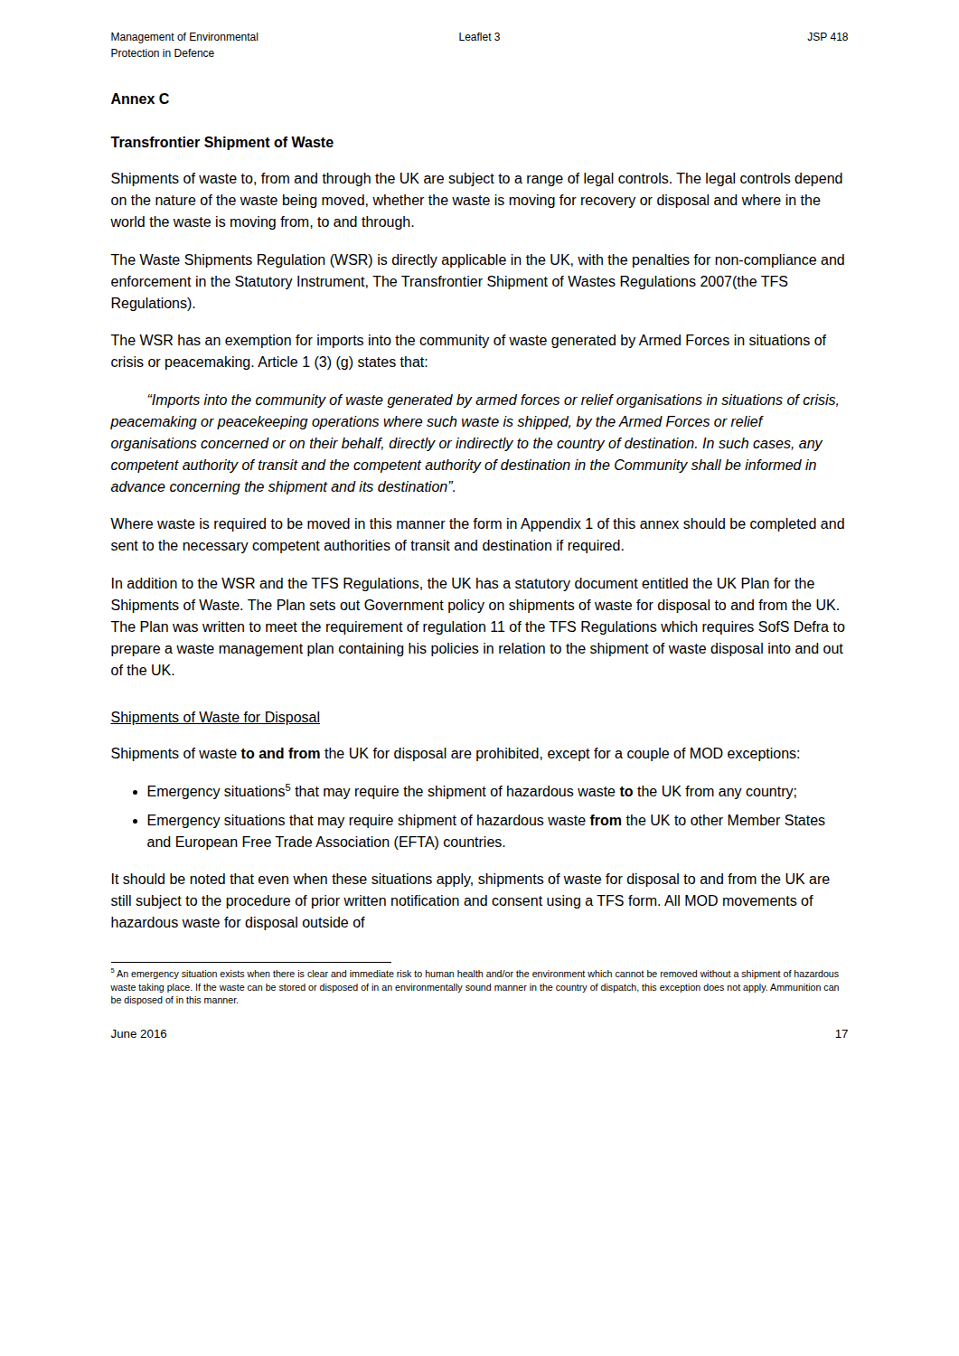Management of Environmental
Protection in Defence
Leaflet 3
JSP 418
Annex C
Transfrontier Shipment of Waste
Shipments of waste to, from and through the UK are subject to a range of legal controls. The legal controls depend on the nature of the waste being moved, whether the waste is moving for recovery or disposal and where in the world the waste is moving from, to and through.
The Waste Shipments Regulation (WSR) is directly applicable in the UK, with the penalties for non-compliance and enforcement in the Statutory Instrument, The Transfrontier Shipment of Wastes Regulations 2007(the TFS Regulations).
The WSR has an exemption for imports into the community of waste generated by Armed Forces in situations of crisis or peacemaking. Article 1 (3) (g) states that:
“Imports into the community of waste generated by armed forces or relief organisations in situations of crisis, peacemaking or peacekeeping operations where such waste is shipped, by the Armed Forces or relief organisations concerned or on their behalf, directly or indirectly to the country of destination. In such cases, any competent authority of transit and the competent authority of destination in the Community shall be informed in advance concerning the shipment and its destination”.
Where waste is required to be moved in this manner the form in Appendix 1 of this annex should be completed and sent to the necessary competent authorities of transit and destination if required.
In addition to the WSR and the TFS Regulations, the UK has a statutory document entitled the UK Plan for the Shipments of Waste. The Plan sets out Government policy on shipments of waste for disposal to and from the UK. The Plan was written to meet the requirement of regulation 11 of the TFS Regulations which requires SofS Defra to prepare a waste management plan containing his policies in relation to the shipment of waste disposal into and out of the UK.
Shipments of Waste for Disposal
Shipments of waste to and from the UK for disposal are prohibited, except for a couple of MOD exceptions:
Emergency situations5 that may require the shipment of hazardous waste to the UK from any country;
Emergency situations that may require shipment of hazardous waste from the UK to other Member States and European Free Trade Association (EFTA) countries.
It should be noted that even when these situations apply, shipments of waste for disposal to and from the UK are still subject to the procedure of prior written notification and consent using a TFS form. All MOD movements of hazardous waste for disposal outside of
5 An emergency situation exists when there is clear and immediate risk to human health and/or the environment which cannot be removed without a shipment of hazardous waste taking place. If the waste can be stored or disposed of in an environmentally sound manner in the country of dispatch, this exception does not apply. Ammunition can be disposed of in this manner.
June 2016
17